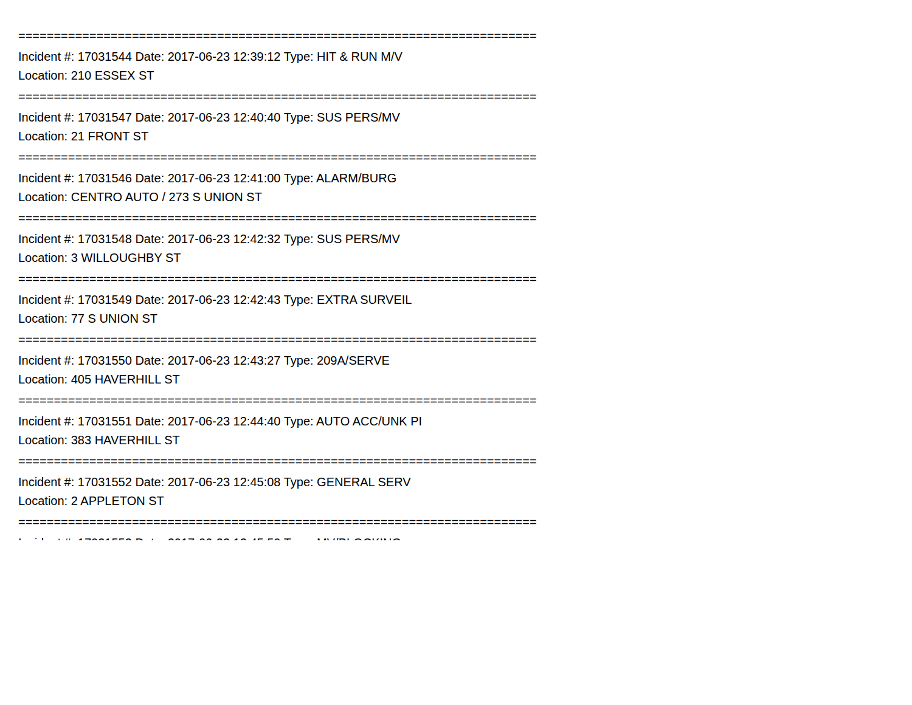=========================================================================
Incident #: 17031544 Date: 2017-06-23 12:39:12 Type: HIT & RUN M/V
Location: 210 ESSEX ST
=========================================================================
Incident #: 17031547 Date: 2017-06-23 12:40:40 Type: SUS PERS/MV
Location: 21 FRONT ST
=========================================================================
Incident #: 17031546 Date: 2017-06-23 12:41:00 Type: ALARM/BURG
Location: CENTRO AUTO / 273 S UNION ST
=========================================================================
Incident #: 17031548 Date: 2017-06-23 12:42:32 Type: SUS PERS/MV
Location: 3 WILLOUGHBY ST
=========================================================================
Incident #: 17031549 Date: 2017-06-23 12:42:43 Type: EXTRA SURVEIL
Location: 77 S UNION ST
=========================================================================
Incident #: 17031550 Date: 2017-06-23 12:43:27 Type: 209A/SERVE
Location: 405 HAVERHILL ST
=========================================================================
Incident #: 17031551 Date: 2017-06-23 12:44:40 Type: AUTO ACC/UNK PI
Location: 383 HAVERHILL ST
=========================================================================
Incident #: 17031552 Date: 2017-06-23 12:45:08 Type: GENERAL SERV
Location: 2 APPLETON ST
=========================================================================
Incident #: 17031553 Date: 2017-06-23 12:45:50 Type: MV/BLOCKING